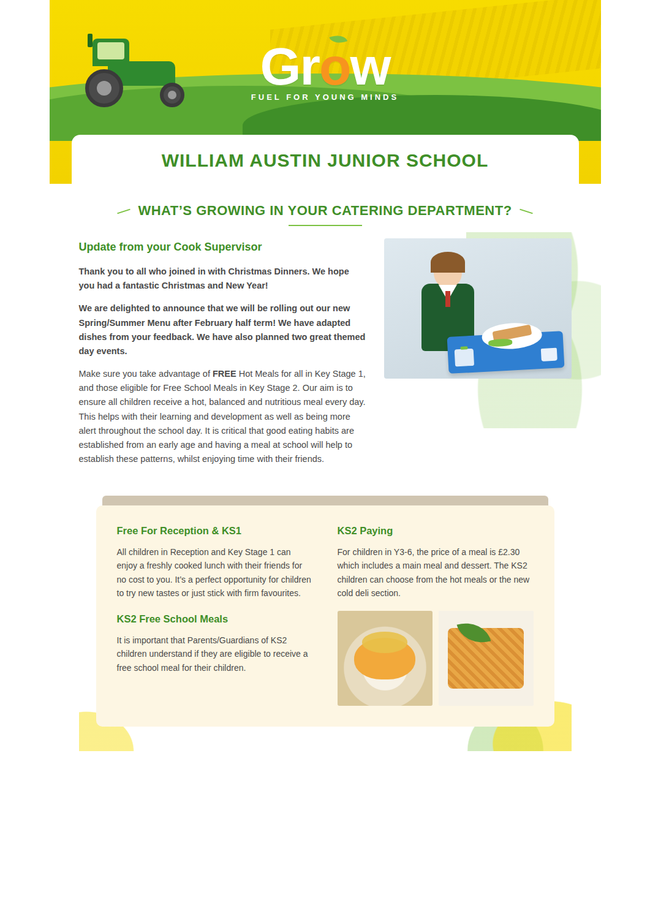Grow
Fuel for Young Minds
William Austin Junior School
What’s Growing in Your Catering Department?
Update from your Cook Supervisor
Thank you to all who joined in with Christmas Dinners. We hope you had a fantastic Christmas and New Year!
We are delighted to announce that we will be rolling out our new Spring/Summer Menu after February half term! We have adapted dishes from your feedback. We have also planned two great themed day events.
Make sure you take advantage of FREE Hot Meals for all in Key Stage 1, and those eligible for Free School Meals in Key Stage 2. Our aim is to ensure all children receive a hot, balanced and nutritious meal every day. This helps with their learning and development as well as being more alert throughout the school day. It is critical that good eating habits are established from an early age and having a meal at school will help to establish these patterns, whilst enjoying time with their friends.
Free For Reception & KS1
All children in Reception and Key Stage 1 can enjoy a freshly cooked lunch with their friends for no cost to you. It’s a perfect opportunity for children to try new tastes or just stick with firm favourites.
KS2 Free School Meals
It is important that Parents/Guardians of KS2 children understand if they are eligible to receive a free school meal for their children.
KS2 Paying
For children in Y3-6, the price of a meal is £2.30 which includes a main meal and dessert. The KS2 children can choose from the hot meals or the new cold deli section.